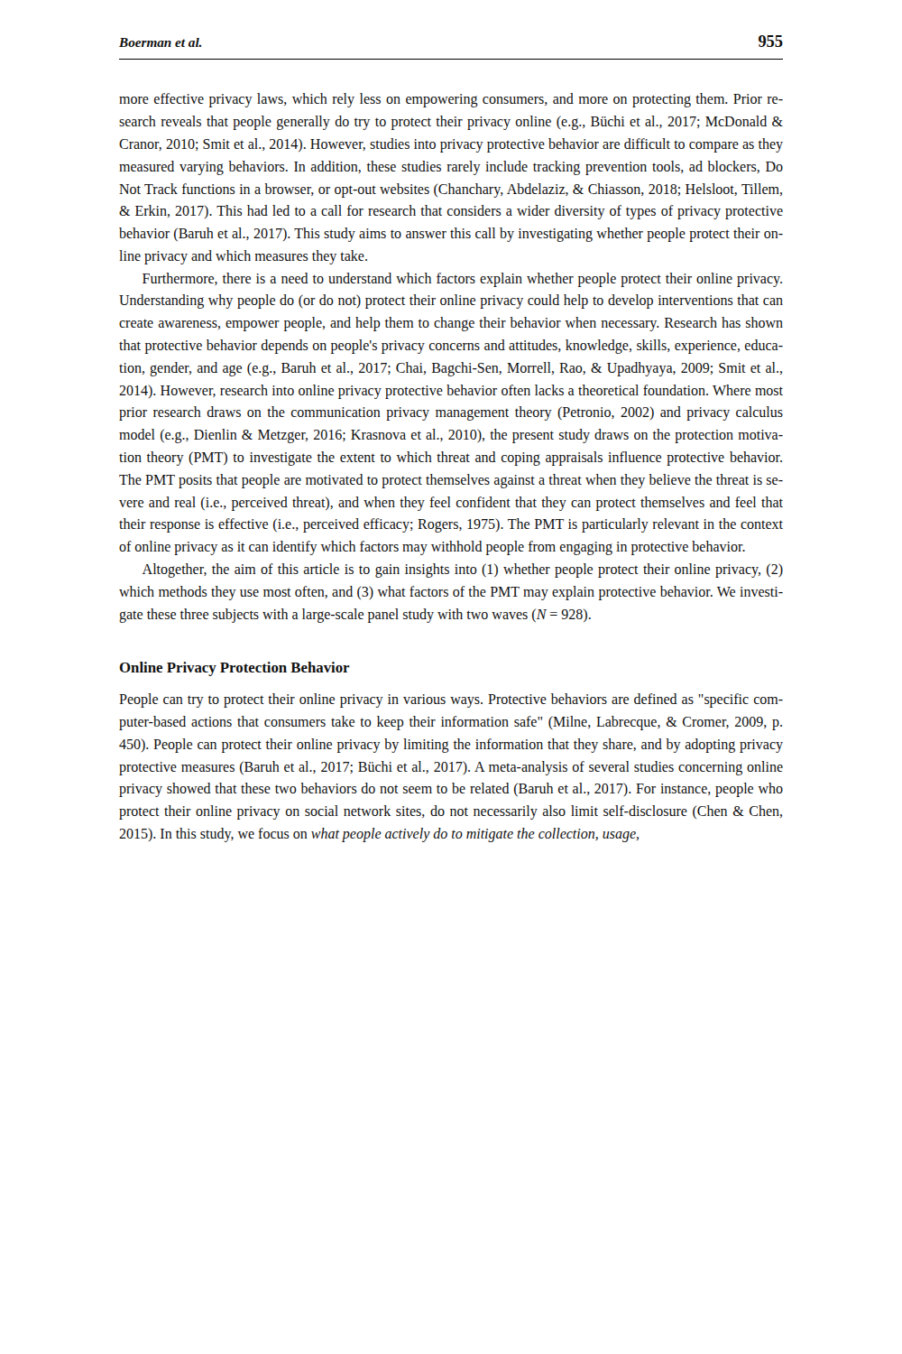Boerman et al. 955
more effective privacy laws, which rely less on empowering consumers, and more on protecting them. Prior research reveals that people generally do try to protect their privacy online (e.g., Büchi et al., 2017; McDonald & Cranor, 2010; Smit et al., 2014). However, studies into privacy protective behavior are difficult to compare as they measured varying behaviors. In addition, these studies rarely include tracking prevention tools, ad blockers, Do Not Track functions in a browser, or opt-out websites (Chanchary, Abdelaziz, & Chiasson, 2018; Helsloot, Tillem, & Erkin, 2017). This had led to a call for research that considers a wider diversity of types of privacy protective behavior (Baruh et al., 2017). This study aims to answer this call by investigating whether people protect their online privacy and which measures they take.
Furthermore, there is a need to understand which factors explain whether people protect their online privacy. Understanding why people do (or do not) protect their online privacy could help to develop interventions that can create awareness, empower people, and help them to change their behavior when necessary. Research has shown that protective behavior depends on people's privacy concerns and attitudes, knowledge, skills, experience, education, gender, and age (e.g., Baruh et al., 2017; Chai, Bagchi-Sen, Morrell, Rao, & Upadhyaya, 2009; Smit et al., 2014). However, research into online privacy protective behavior often lacks a theoretical foundation. Where most prior research draws on the communication privacy management theory (Petronio, 2002) and privacy calculus model (e.g., Dienlin & Metzger, 2016; Krasnova et al., 2010), the present study draws on the protection motivation theory (PMT) to investigate the extent to which threat and coping appraisals influence protective behavior. The PMT posits that people are motivated to protect themselves against a threat when they believe the threat is severe and real (i.e., perceived threat), and when they feel confident that they can protect themselves and feel that their response is effective (i.e., perceived efficacy; Rogers, 1975). The PMT is particularly relevant in the context of online privacy as it can identify which factors may withhold people from engaging in protective behavior.
Altogether, the aim of this article is to gain insights into (1) whether people protect their online privacy, (2) which methods they use most often, and (3) what factors of the PMT may explain protective behavior. We investigate these three subjects with a large-scale panel study with two waves (N = 928).
Online Privacy Protection Behavior
People can try to protect their online privacy in various ways. Protective behaviors are defined as "specific computer-based actions that consumers take to keep their information safe" (Milne, Labrecque, & Cromer, 2009, p. 450). People can protect their online privacy by limiting the information that they share, and by adopting privacy protective measures (Baruh et al., 2017; Büchi et al., 2017). A meta-analysis of several studies concerning online privacy showed that these two behaviors do not seem to be related (Baruh et al., 2017). For instance, people who protect their online privacy on social network sites, do not necessarily also limit self-disclosure (Chen & Chen, 2015). In this study, we focus on what people actively do to mitigate the collection, usage,